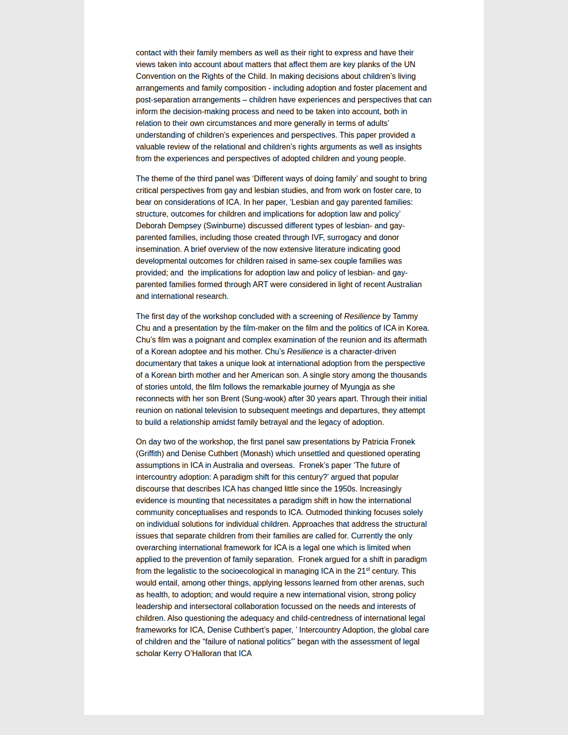contact with their family members as well as their right to express and have their views taken into account about matters that affect them are key planks of the UN Convention on the Rights of the Child. In making decisions about children’s living arrangements and family composition - including adoption and foster placement and post-separation arrangements – children have experiences and perspectives that can inform the decision-making process and need to be taken into account, both in relation to their own circumstances and more generally in terms of adults’ understanding of children’s experiences and perspectives. This paper provided a valuable review of the relational and children’s rights arguments as well as insights from the experiences and perspectives of adopted children and young people.
The theme of the third panel was ‘Different ways of doing family’ and sought to bring critical perspectives from gay and lesbian studies, and from work on foster care, to bear on considerations of ICA. In her paper, ‘Lesbian and gay parented families: structure, outcomes for children and implications for adoption law and policy’ Deborah Dempsey (Swinburne) discussed different types of lesbian- and gay-parented families, including those created through IVF, surrogacy and donor insemination. A brief overview of the now extensive literature indicating good developmental outcomes for children raised in same-sex couple families was provided; and the implications for adoption law and policy of lesbian- and gay-parented families formed through ART were considered in light of recent Australian and international research.
The first day of the workshop concluded with a screening of Resilience by Tammy Chu and a presentation by the film-maker on the film and the politics of ICA in Korea. Chu’s film was a poignant and complex examination of the reunion and its aftermath of a Korean adoptee and his mother. Chu’s Resilience is a character-driven documentary that takes a unique look at international adoption from the perspective of a Korean birth mother and her American son. A single story among the thousands of stories untold, the film follows the remarkable journey of Myungja as she reconnects with her son Brent (Sung-wook) after 30 years apart. Through their initial reunion on national television to subsequent meetings and departures, they attempt to build a relationship amidst family betrayal and the legacy of adoption.
On day two of the workshop, the first panel saw presentations by Patricia Fronek (Griffith) and Denise Cuthbert (Monash) which unsettled and questioned operating assumptions in ICA in Australia and overseas. Fronek’s paper ‘The future of intercountry adoption: A paradigm shift for this century?’ argued that popular discourse that describes ICA has changed little since the 1950s. Increasingly evidence is mounting that necessitates a paradigm shift in how the international community conceptualises and responds to ICA. Outmoded thinking focuses solely on individual solutions for individual children. Approaches that address the structural issues that separate children from their families are called for. Currently the only overarching international framework for ICA is a legal one which is limited when applied to the prevention of family separation. Fronek argued for a shift in paradigm from the legalistic to the socioecological in managing ICA in the 21st century. This would entail, among other things, applying lessons learned from other arenas, such as health, to adoption; and would require a new international vision, strong policy leadership and intersectoral collaboration focussed on the needs and interests of children. Also questioning the adequacy and child-centredness of international legal frameworks for ICA, Denise Cuthbert’s paper, ’ Intercountry Adoption, the global care of children and the “failure of national politics”’ began with the assessment of legal scholar Kerry O’Halloran that ICA